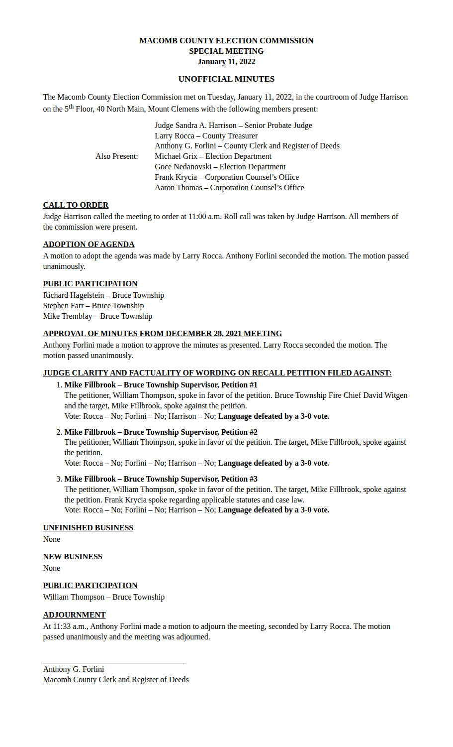MACOMB COUNTY ELECTION COMMISSION
SPECIAL MEETING
January 11, 2022
UNOFFICIAL MINUTES
The Macomb County Election Commission met on Tuesday, January 11, 2022, in the courtroom of Judge Harrison on the 5th Floor, 40 North Main, Mount Clemens with the following members present:
| | Judge Sandra A. Harrison – Senior Probate Judge Larry Rocca – County Treasurer Anthony G. Forlini – County Clerk and Register of Deeds |
| Also Present: | Michael Grix – Election Department Goce Nedanovski – Election Department Frank Krycia – Corporation Counsel’s Office Aaron Thomas – Corporation Counsel’s Office |
CALL TO ORDER
Judge Harrison called the meeting to order at 11:00 a.m. Roll call was taken by Judge Harrison. All members of the commission were present.
ADOPTION OF AGENDA
A motion to adopt the agenda was made by Larry Rocca. Anthony Forlini seconded the motion. The motion passed unanimously.
PUBLIC PARTICIPATION
Richard Hagelstein – Bruce Township
Stephen Farr – Bruce Township
Mike Tremblay – Bruce Township
APPROVAL OF MINUTES FROM DECEMBER 28, 2021 MEETING
Anthony Forlini made a motion to approve the minutes as presented. Larry Rocca seconded the motion. The motion passed unanimously.
JUDGE CLARITY AND FACTUALITY OF WORDING ON RECALL PETITION FILED AGAINST:
Mike Fillbrook – Bruce Township Supervisor, Petition #1
The petitioner, William Thompson, spoke in favor of the petition. Bruce Township Fire Chief David Witgen and the target, Mike Fillbrook, spoke against the petition.
Vote: Rocca – No; Forlini – No; Harrison – No; Language defeated by a 3-0 vote.
Mike Fillbrook – Bruce Township Supervisor, Petition #2
The petitioner, William Thompson, spoke in favor of the petition. The target, Mike Fillbrook, spoke against the petition.
Vote: Rocca – No; Forlini – No; Harrison – No; Language defeated by a 3-0 vote.
Mike Fillbrook – Bruce Township Supervisor, Petition #3
The petitioner, William Thompson, spoke in favor of the petition. The target, Mike Fillbrook, spoke against the petition. Frank Krycia spoke regarding applicable statutes and case law.
Vote: Rocca – No; Forlini – No; Harrison – No; Language defeated by a 3-0 vote.
UNFINISHED BUSINESS
None
NEW BUSINESS
None
PUBLIC PARTICIPATION
William Thompson – Bruce Township
ADJOURNMENT
At 11:33 a.m., Anthony Forlini made a motion to adjourn the meeting, seconded by Larry Rocca. The motion passed unanimously and the meeting was adjourned.
Anthony G. Forlini
Macomb County Clerk and Register of Deeds